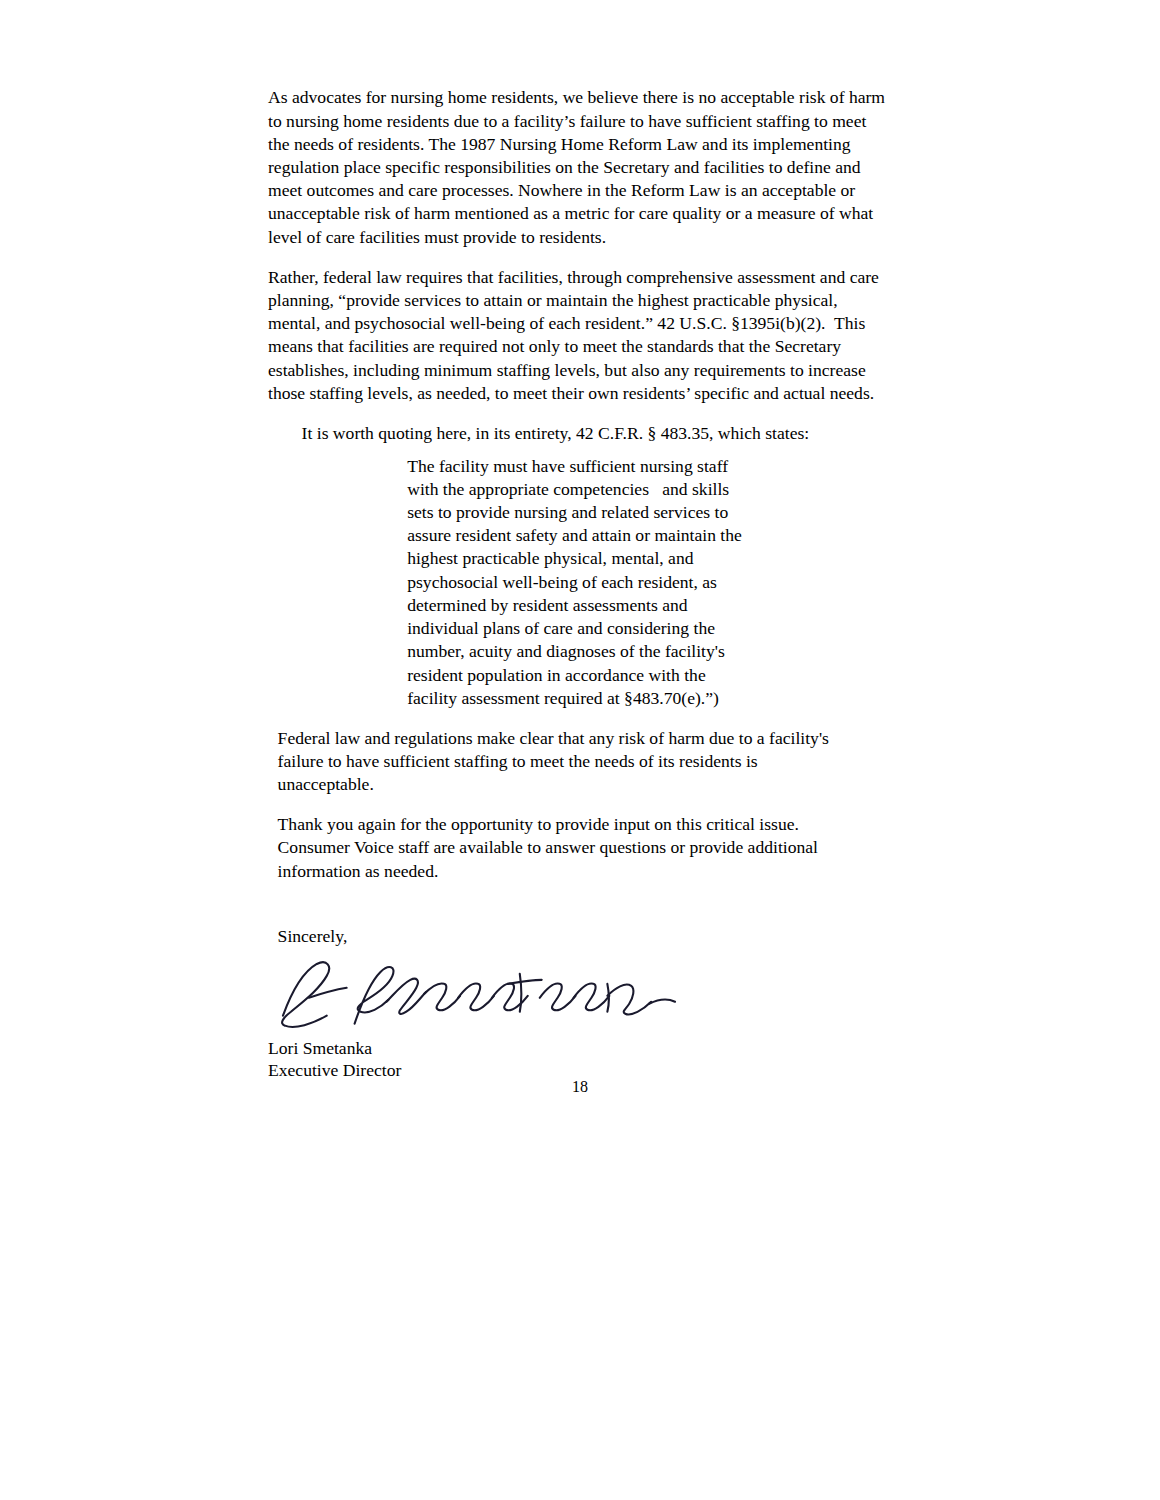As advocates for nursing home residents, we believe there is no acceptable risk of harm to nursing home residents due to a facility’s failure to have sufficient staffing to meet the needs of residents. The 1987 Nursing Home Reform Law and its implementing regulation place specific responsibilities on the Secretary and facilities to define and meet outcomes and care processes. Nowhere in the Reform Law is an acceptable or unacceptable risk of harm mentioned as a metric for care quality or a measure of what level of care facilities must provide to residents.
Rather, federal law requires that facilities, through comprehensive assessment and care planning, “provide services to attain or maintain the highest practicable physical, mental, and psychosocial well-being of each resident.” 42 U.S.C. §1395i(b)(2). This means that facilities are required not only to meet the standards that the Secretary establishes, including minimum staffing levels, but also any requirements to increase those staffing levels, as needed, to meet their own residents’ specific and actual needs.
It is worth quoting here, in its entirety, 42 C.F.R. § 483.35, which states:
The facility must have sufficient nursing staff with the appropriate competencies and skills sets to provide nursing and related services to assure resident safety and attain or maintain the highest practicable physical, mental, and psychosocial well-being of each resident, as determined by resident assessments and individual plans of care and considering the number, acuity and diagnoses of the facility's resident population in accordance with the facility assessment required at §483.70(e).”)
Federal law and regulations make clear that any risk of harm due to a facility's failure to have sufficient staffing to meet the needs of its residents is unacceptable.
Thank you again for the opportunity to provide input on this critical issue. Consumer Voice staff are available to answer questions or provide additional information as needed.
Sincerely,
Lori Smetanka
Executive Director
18